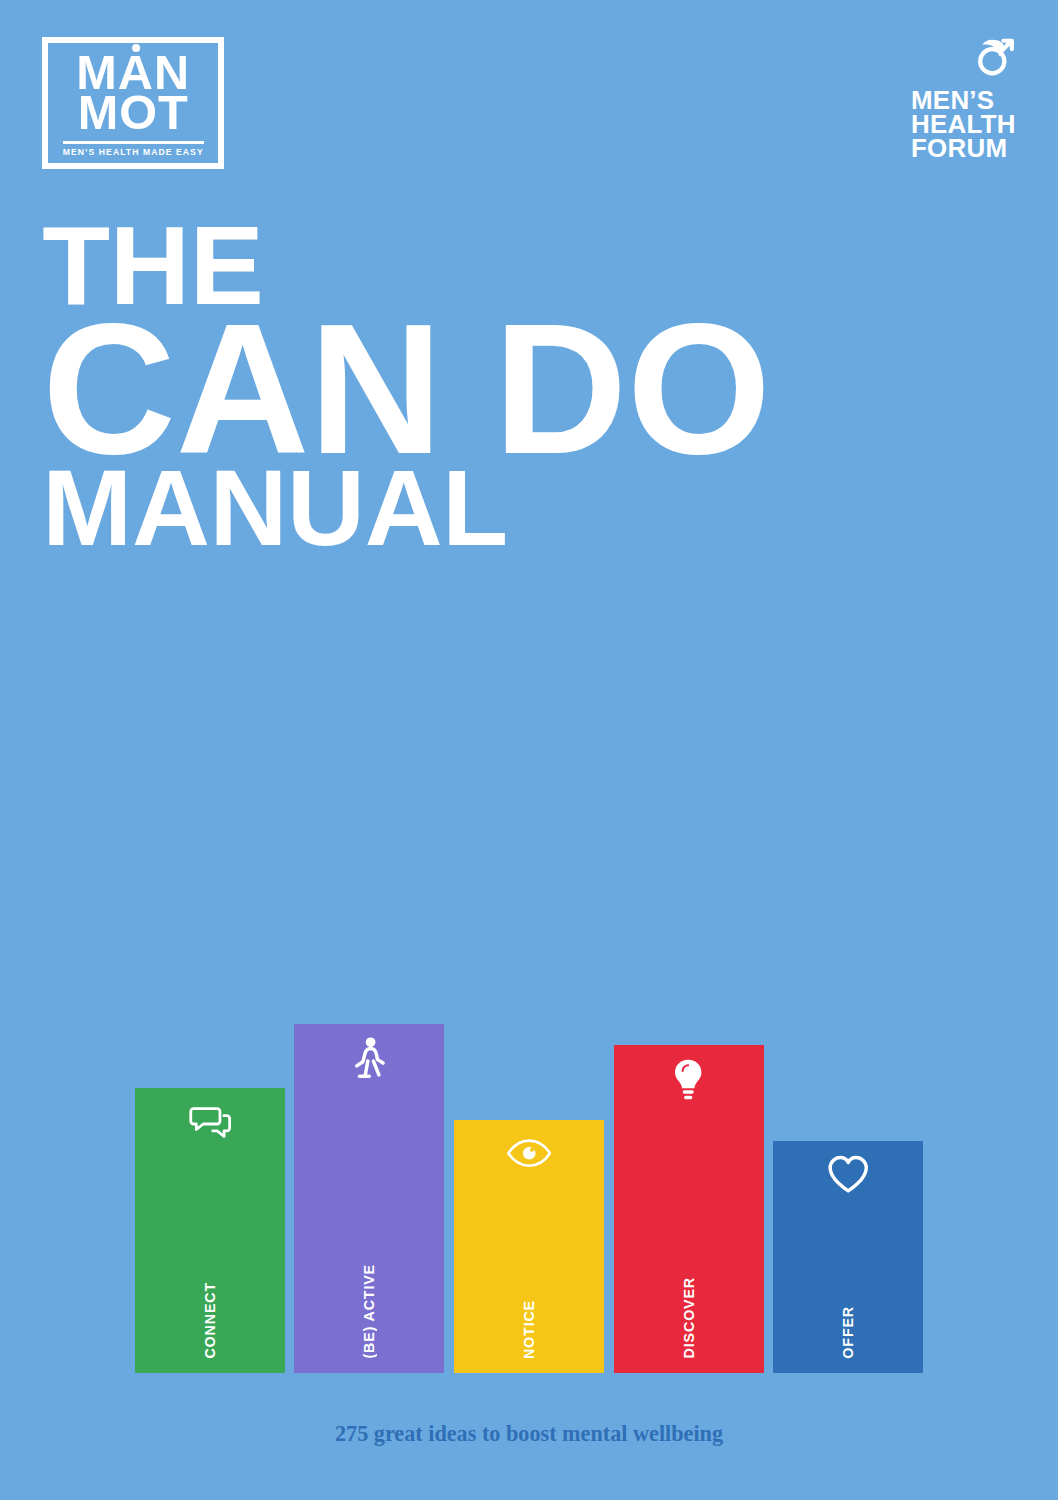MAN MOT
MEN’S HEALTH MADE EASY
MEN’S HEALTH FORUM
THE CAN DO MANUAL
CONNECT
(BE) ACTIVE
NOTICE
DISCOVER
OFFER
275 great ideas to boost mental wellbeing